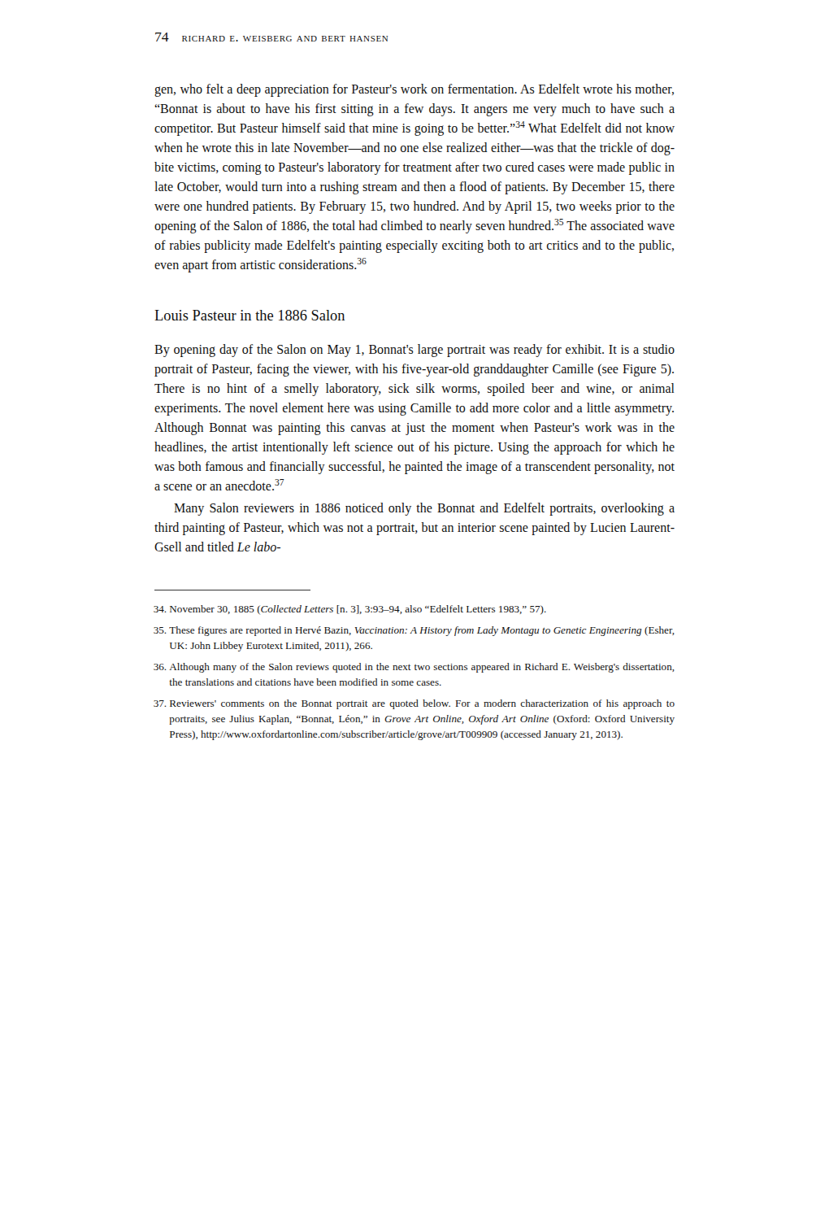74 richard e. weisberg and bert hansen
gen, who felt a deep appreciation for Pasteur's work on fermentation. As Edelfelt wrote his mother, “Bonnat is about to have his first sitting in a few days. It angers me very much to have such a competitor. But Pasteur himself said that mine is going to be better.”34 What Edelfelt did not know when he wrote this in late November—and no one else realized either—was that the trickle of dog-bite victims, coming to Pasteur's laboratory for treatment after two cured cases were made public in late October, would turn into a rushing stream and then a flood of patients. By December 15, there were one hundred patients. By February 15, two hundred. And by April 15, two weeks prior to the opening of the Salon of 1886, the total had climbed to nearly seven hundred.35 The associated wave of rabies publicity made Edelfelt's painting especially exciting both to art critics and to the public, even apart from artistic considerations.36
Louis Pasteur in the 1886 Salon
By opening day of the Salon on May 1, Bonnat's large portrait was ready for exhibit. It is a studio portrait of Pasteur, facing the viewer, with his five-year-old granddaughter Camille (see Figure 5). There is no hint of a smelly laboratory, sick silk worms, spoiled beer and wine, or animal experiments. The novel element here was using Camille to add more color and a little asymmetry. Although Bonnat was painting this canvas at just the moment when Pasteur's work was in the headlines, the artist intentionally left science out of his picture. Using the approach for which he was both famous and financially successful, he painted the image of a transcendent personality, not a scene or an anecdote.37
Many Salon reviewers in 1886 noticed only the Bonnat and Edelfelt portraits, overlooking a third painting of Pasteur, which was not a portrait, but an interior scene painted by Lucien Laurent-Gsell and titled Le labo-
November 30, 1885 (Collected Letters [n. 3], 3:93–94, also “Edelfelt Letters 1983,” 57).
These figures are reported in Hervé Bazin, Vaccination: A History from Lady Montagu to Genetic Engineering (Esher, UK: John Libbey Eurotext Limited, 2011), 266.
Although many of the Salon reviews quoted in the next two sections appeared in Richard E. Weisberg's dissertation, the translations and citations have been modified in some cases.
Reviewers' comments on the Bonnat portrait are quoted below. For a modern characterization of his approach to portraits, see Julius Kaplan, “Bonnat, Léon,” in Grove Art Online, Oxford Art Online (Oxford: Oxford University Press), http://www.oxfordartonline.com/subscriber/article/grove/art/T009909 (accessed January 21, 2013).